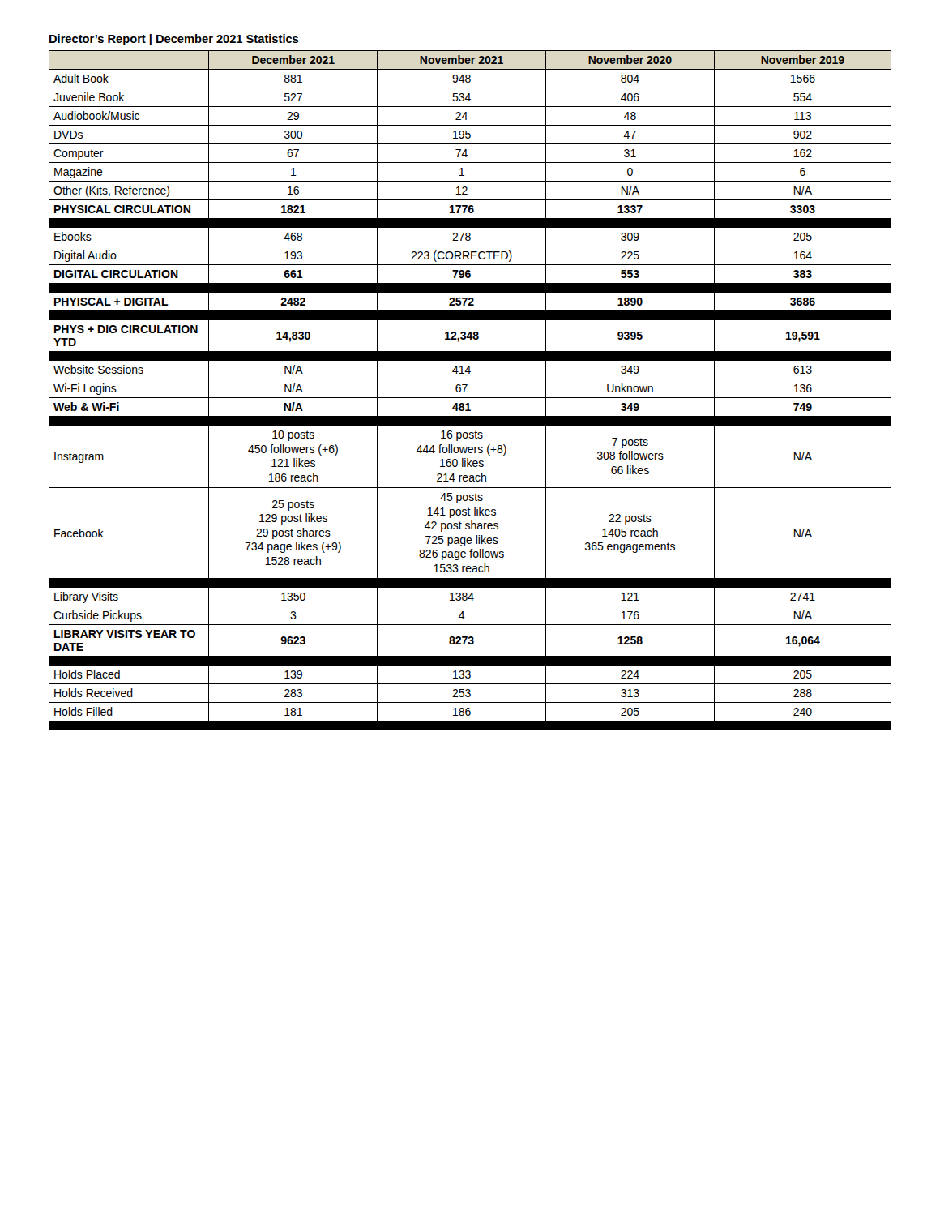Director’s Report | December 2021 Statistics
| | December 2021 | November 2021 | November 2020 | November 2019 |
| --- | --- | --- | --- | --- |
| Adult Book | 881 | 948 | 804 | 1566 |
| Juvenile Book | 527 | 534 | 406 | 554 |
| Audiobook/Music | 29 | 24 | 48 | 113 |
| DVDs | 300 | 195 | 47 | 902 |
| Computer | 67 | 74 | 31 | 162 |
| Magazine | 1 | 1 | 0 | 6 |
| Other (Kits, Reference) | 16 | 12 | N/A | N/A |
| PHYSICAL CIRCULATION | 1821 | 1776 | 1337 | 3303 |
| Ebooks | 468 | 278 | 309 | 205 |
| Digital Audio | 193 | 223 (CORRECTED) | 225 | 164 |
| DIGITAL CIRCULATION | 661 | 796 | 553 | 383 |
| PHYISCAL + DIGITAL | 2482 | 2572 | 1890 | 3686 |
| PHYS + DIG CIRCULATION YTD | 14,830 | 12,348 | 9395 | 19,591 |
| Website Sessions | N/A | 414 | 349 | 613 |
| Wi-Fi Logins | N/A | 67 | Unknown | 136 |
| Web & Wi-Fi | N/A | 481 | 349 | 749 |
| Instagram | 10 posts 450 followers (+6) 121 likes 186 reach | 16 posts 444 followers (+8) 160 likes 214 reach | 7 posts 308 followers 66 likes | N/A |
| Facebook | 25 posts 129 post likes 29 post shares 734 page likes (+9) 1528 reach | 45 posts 141 post likes 42 post shares 725 page likes 826 page follows 1533 reach | 22 posts 1405 reach 365 engagements | N/A |
| Library Visits | 1350 | 1384 | 121 | 2741 |
| Curbside Pickups | 3 | 4 | 176 | N/A |
| LIBRARY VISITS YEAR TO DATE | 9623 | 8273 | 1258 | 16,064 |
| Holds Placed | 139 | 133 | 224 | 205 |
| Holds Received | 283 | 253 | 313 | 288 |
| Holds Filled | 181 | 186 | 205 | 240 |